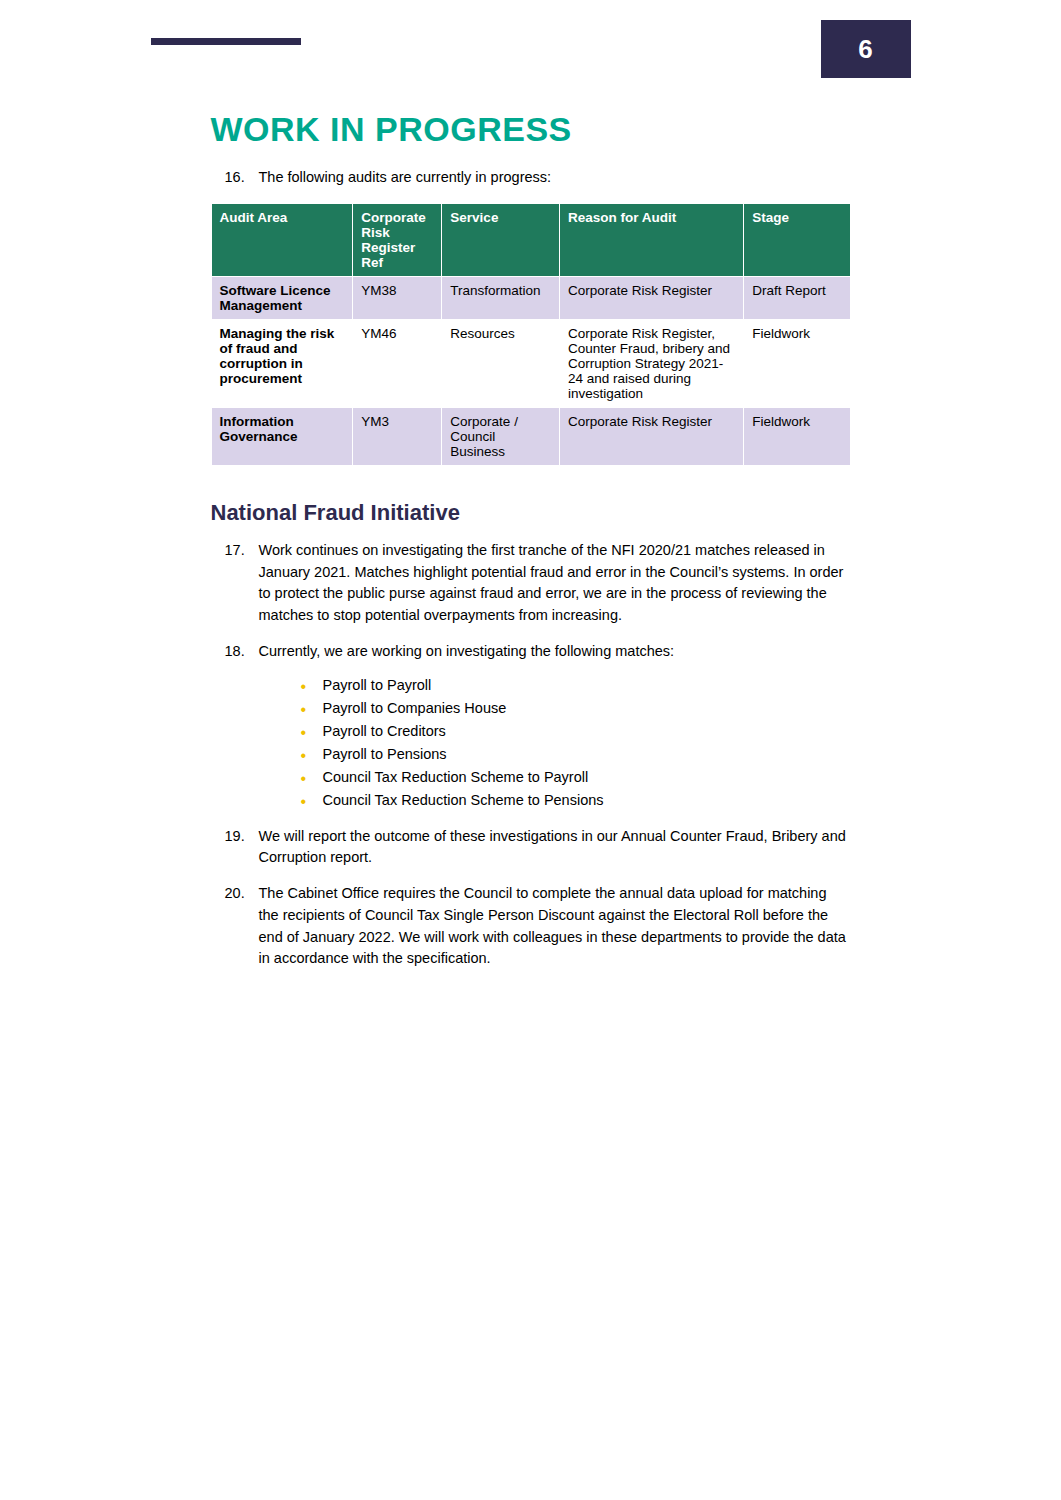6
WORK IN PROGRESS
The following audits are currently in progress:
| Audit Area | Corporate Risk Register Ref | Service | Reason for Audit | Stage |
| --- | --- | --- | --- | --- |
| Software Licence Management | YM38 | Transformation | Corporate Risk Register | Draft Report |
| Managing the risk of fraud and corruption in procurement | YM46 | Resources | Corporate Risk Register, Counter Fraud, bribery and Corruption Strategy 2021-24 and raised during investigation | Fieldwork |
| Information Governance | YM3 | Corporate / Council Business | Corporate Risk Register | Fieldwork |
National Fraud Initiative
Work continues on investigating the first tranche of the NFI 2020/21 matches released in January 2021. Matches highlight potential fraud and error in the Council’s systems. In order to protect the public purse against fraud and error, we are in the process of reviewing the matches to stop potential overpayments from increasing.
Currently, we are working on investigating the following matches:
Payroll to Payroll
Payroll to Companies House
Payroll to Creditors
Payroll to Pensions
Council Tax Reduction Scheme to Payroll
Council Tax Reduction Scheme to Pensions
We will report the outcome of these investigations in our Annual Counter Fraud, Bribery and Corruption report.
The Cabinet Office requires the Council to complete the annual data upload for matching the recipients of Council Tax Single Person Discount against the Electoral Roll before the end of January 2022. We will work with colleagues in these departments to provide the data in accordance with the specification.